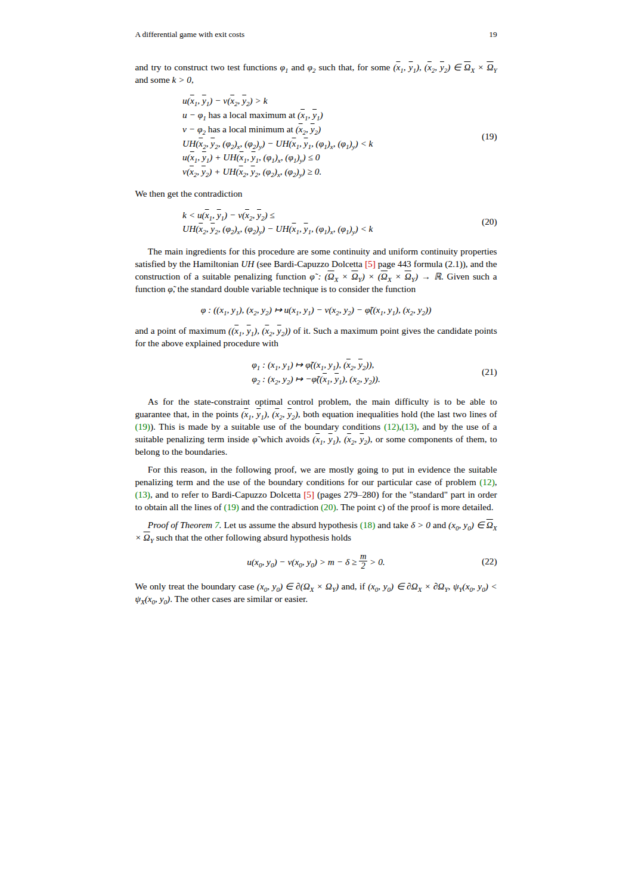A differential game with exit costs 19
and try to construct two test functions φ1 and φ2 such that, for some (x1, y1), (x2, y2) ∈ ΩX × ΩY and some k > 0,
u(x1, y1) − v(x2, y2) > k
u − φ1 has a local maximum at (x1, y1)
v − φ2 has a local minimum at (x2, y2)
UH(x2, y2, (φ2)x, (φ2)y) − UH(x1, y1, (φ1)x, (φ1)y) < k
u(x1, y1) + UH(x1, y1, (φ1)x, (φ1)y) ≤ 0
v(x2, y2) + UH(x2, y2, (φ2)x, (φ2)y) ≥ 0.
(19)
We then get the contradiction
k < u(x1, y1) − v(x2, y2) ≤
UH(x2, y2, (φ2)x, (φ2)y) − UH(x1, y1, (φ1)x, (φ1)y) < k
(20)
The main ingredients for this procedure are some continuity and uniform continuity properties satisfied by the Hamiltonian UH (see Bardi-Capuzzo Dolcetta [5] page 443 formula (2.1)), and the construction of a suitable penalizing function φ̃ : (ΩX × ΩY) × (ΩX × ΩY) → ℝ. Given such a function φ̃, the standard double variable technique is to consider the function
φ : ((x1, y1), (x2, y2) ↦ u(x1, y1) − v(x2, y2) − φ̃((x1, y1), (x2, y2))
and a point of maximum ((x1, y1), (x2, y2)) of it. Such a maximum point gives the candidate points for the above explained procedure with
φ1 : (x1, y1) ↦ φ̃((x1, y1), (x2, y2)),
φ2 : (x2, y2) ↦ −φ̃((x1, y1), (x2, y2)). (21)
As for the state-constraint optimal control problem, the main difficulty is to be able to guarantee that, in the points (x1, y1), (x2, y2), both equation inequalities hold (the last two lines of (19)). This is made by a suitable use of the boundary conditions (12),(13), and by the use of a suitable penalizing term inside φ̃ which avoids (x1, y1), (x2, y2), or some components of them, to belong to the boundaries.
For this reason, in the following proof, we are mostly going to put in evidence the suitable penalizing term and the use of the boundary conditions for our particular case of problem (12), (13), and to refer to Bardi-Capuzzo Dolcetta [5] (pages 279–280) for the "standard" part in order to obtain all the lines of (19) and the contradiction (20). The point c) of the proof is more detailed.
Proof of Theorem 7. Let us assume the absurd hypothesis (18) and take δ > 0 and (x0, y0) ∈ ΩX × ΩY such that the other following absurd hypothesis holds
u(x0, y0) − v(x0, y0) > m − δ ≥ m 2 > 0. (22)
We only treat the boundary case (x0, y0) ∈ ∂(ΩX × ΩY) and, if (x0, y0) ∈ ∂ΩX × ∂ΩY, ψY(x0, y0) < ψX(x0, y0). The other cases are similar or easier.